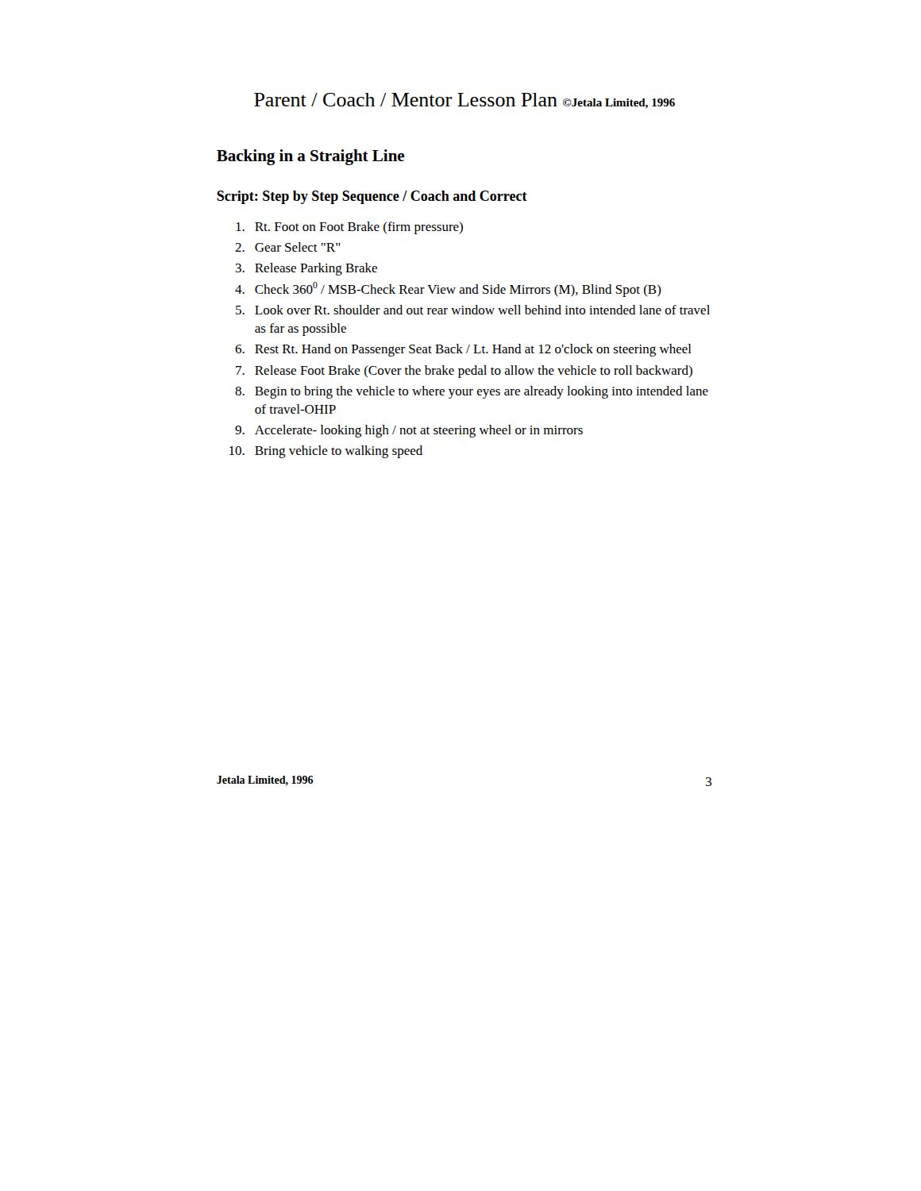Parent / Coach / Mentor Lesson Plan ©Jetala Limited, 1996
Backing in a Straight Line
Script: Step by Step Sequence / Coach and Correct
Rt. Foot on Foot Brake (firm pressure)
Gear Select "R"
Release Parking Brake
Check 3600 / MSB-Check Rear View and Side Mirrors (M), Blind Spot (B)
Look over Rt. shoulder and out rear window well behind into intended lane of travel as far as possible
Rest Rt. Hand on Passenger Seat Back / Lt. Hand at 12 o'clock on steering wheel
Release Foot Brake (Cover the brake pedal to allow the vehicle to roll backward)
Begin to bring the vehicle to where your eyes are already looking into intended lane of travel-OHIP
Accelerate- looking high / not at steering wheel or in mirrors
Bring vehicle to walking speed
Jetala Limited, 1996 3